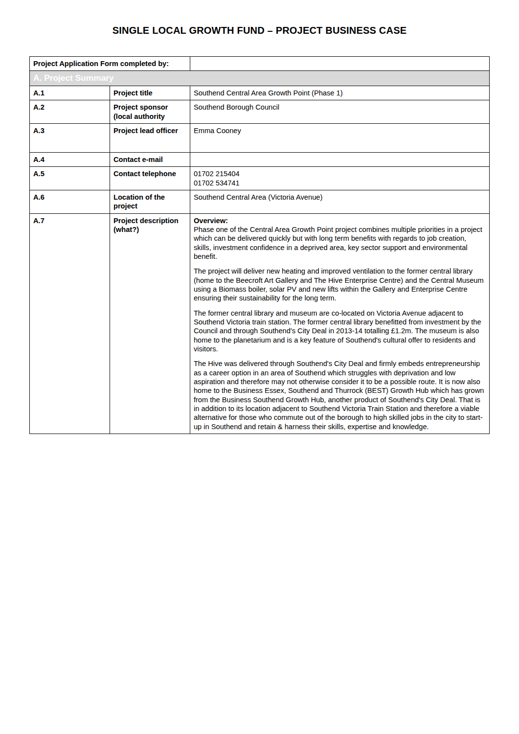SINGLE LOCAL GROWTH FUND – PROJECT BUSINESS CASE
| Project Application Form completed by: | |
| A. Project Summary |
| A.1 | Project title | Southend Central Area Growth Point (Phase 1) |
| A.2 | Project sponsor (local authority | Southend Borough Council |
| A.3 | Project lead officer | Emma Cooney |
| A.4 | Contact e-mail | |
| A.5 | Contact telephone | 01702 215404 01702 534741 |
| A.6 | Location of the project | Southend Central Area (Victoria Avenue) |
| A.7 | Project description (what?) | Overview: Phase one of the Central Area Growth Point project combines multiple priorities in a project which can be delivered quickly but with long term benefits with regards to job creation, skills, investment confidence in a deprived area, key sector support and environmental benefit. The project will deliver new heating and improved ventilation to the former central library (home to the Beecroft Art Gallery and The Hive Enterprise Centre) and the Central Museum using a Biomass boiler, solar PV and new lifts within the Gallery and Enterprise Centre ensuring their sustainability for the long term. The former central library and museum are co-located on Victoria Avenue adjacent to Southend Victoria train station. The former central library benefitted from investment by the Council and through Southend's City Deal in 2013-14 totalling £1.2m. The museum is also home to the planetarium and is a key feature of Southend's cultural offer to residents and visitors. The Hive was delivered through Southend's City Deal and firmly embeds entrepreneurship as a career option in an area of Southend which struggles with deprivation and low aspiration and therefore may not otherwise consider it to be a possible route. It is now also home to the Business Essex, Southend and Thurrock (BEST) Growth Hub which has grown from the Business Southend Growth Hub, another product of Southend's City Deal. That is in addition to its location adjacent to Southend Victoria Train Station and therefore a viable alternative for those who commute out of the borough to high skilled jobs in the city to start-up in Southend and retain & harness their skills, expertise and knowledge. |